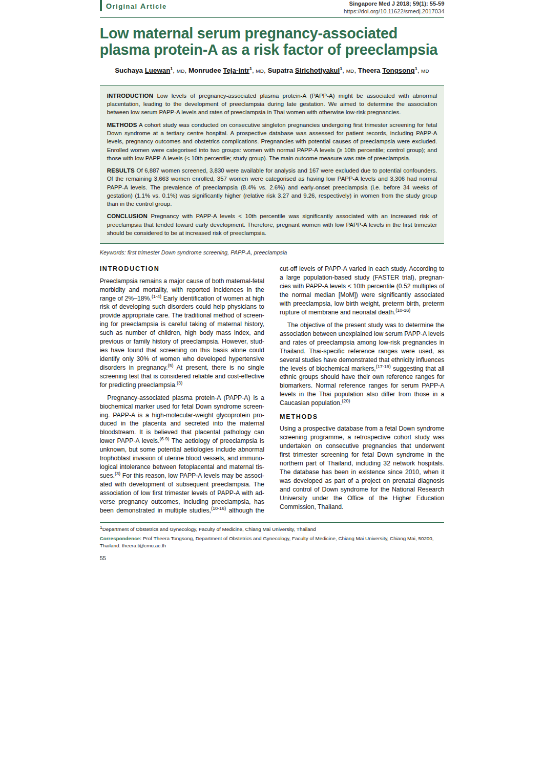Original Article
Singapore Med J 2018; 59(1): 55-59
https://doi.org/10.11622/smedj.2017034
Low maternal serum pregnancy-associated plasma protein-A as a risk factor of preeclampsia
Suchaya Luewan1, MD, Monrudee Teja-intr1, MD, Supatra Sirichotiyakul1, MD, Theera Tongsong1, MD
INTRODUCTION Low levels of pregnancy-associated plasma protein-A (PAPP-A) might be associated with abnormal placentation, leading to the development of preeclampsia during late gestation. We aimed to determine the association between low serum PAPP-A levels and rates of preeclampsia in Thai women with otherwise low-risk pregnancies.
METHODS A cohort study was conducted on consecutive singleton pregnancies undergoing first trimester screening for fetal Down syndrome at a tertiary centre hospital. A prospective database was assessed for patient records, including PAPP-A levels, pregnancy outcomes and obstetrics complications. Pregnancies with potential causes of preeclampsia were excluded. Enrolled women were categorised into two groups: women with normal PAPP-A levels (≥ 10th percentile; control group); and those with low PAPP-A levels (< 10th percentile; study group). The main outcome measure was rate of preeclampsia.
RESULTS Of 6,887 women screened, 3,830 were available for analysis and 167 were excluded due to potential confounders. Of the remaining 3,663 women enrolled, 357 women were categorised as having low PAPP-A levels and 3,306 had normal PAPP-A levels. The prevalence of preeclampsia (8.4% vs. 2.6%) and early-onset preeclampsia (i.e. before 34 weeks of gestation) (1.1% vs. 0.1%) was significantly higher (relative risk 3.27 and 9.26, respectively) in women from the study group than in the control group.
CONCLUSION Pregnancy with PAPP-A levels < 10th percentile was significantly associated with an increased risk of preeclampsia that tended toward early development. Therefore, pregnant women with low PAPP-A levels in the first trimester should be considered to be at increased risk of preeclampsia.
Keywords: first trimester Down syndrome screening, PAPP-A, preeclampsia
INTRODUCTION
Preeclampsia remains a major cause of both maternal-fetal morbidity and mortality, with reported incidences in the range of 2%–18%.(1-4) Early identification of women at high risk of developing such disorders could help physicians to provide appropriate care. The traditional method of screening for preeclampsia is careful taking of maternal history, such as number of children, high body mass index, and previous or family history of preeclampsia. However, studies have found that screening on this basis alone could identify only 30% of women who developed hypertensive disorders in pregnancy.(5) At present, there is no single screening test that is considered reliable and cost-effective for predicting preeclampsia.(3)
Pregnancy-associated plasma protein-A (PAPP-A) is a biochemical marker used for fetal Down syndrome screening. PAPP-A is a high-molecular-weight glycoprotein produced in the placenta and secreted into the maternal bloodstream. It is believed that placental pathology can lower PAPP-A levels.(6-9) The aetiology of preeclampsia is unknown, but some potential aetiologies include abnormal trophoblast invasion of uterine blood vessels, and immunological intolerance between fetoplacental and maternal tissues.(3) For this reason, low PAPP-A levels may be associated with development of subsequent preeclampsia. The association of low first trimester levels of PAPP-A with adverse pregnancy outcomes, including preeclampsia, has been demonstrated in multiple studies,(10-16) although the cut-off levels of PAPP-A varied in each study. According to a large population-based study (FASTER trial), pregnancies with PAPP-A levels < 10th percentile (0.52 multiples of the normal median [MoM]) were significantly associated with preeclampsia, low birth weight, preterm birth, preterm rupture of membrane and neonatal death.(10-16)
The objective of the present study was to determine the association between unexplained low serum PAPP-A levels and rates of preeclampsia among low-risk pregnancies in Thailand. Thai-specific reference ranges were used, as several studies have demonstrated that ethnicity influences the levels of biochemical markers,(17-19) suggesting that all ethnic groups should have their own reference ranges for biomarkers. Normal reference ranges for serum PAPP-A levels in the Thai population also differ from those in a Caucasian population.(20)
METHODS
Using a prospective database from a fetal Down syndrome screening programme, a retrospective cohort study was undertaken on consecutive pregnancies that underwent first trimester screening for fetal Down syndrome in the northern part of Thailand, including 32 network hospitals. The database has been in existence since 2010, when it was developed as part of a project on prenatal diagnosis and control of Down syndrome for the National Research University under the Office of the Higher Education Commission, Thailand.
1Department of Obstetrics and Gynecology, Faculty of Medicine, Chiang Mai University, Thailand
Correspondence: Prof Theera Tongsong, Department of Obstetrics and Gynecology, Faculty of Medicine, Chiang Mai University, Chiang Mai, 50200, Thailand. theera.t@cmu.ac.th
55